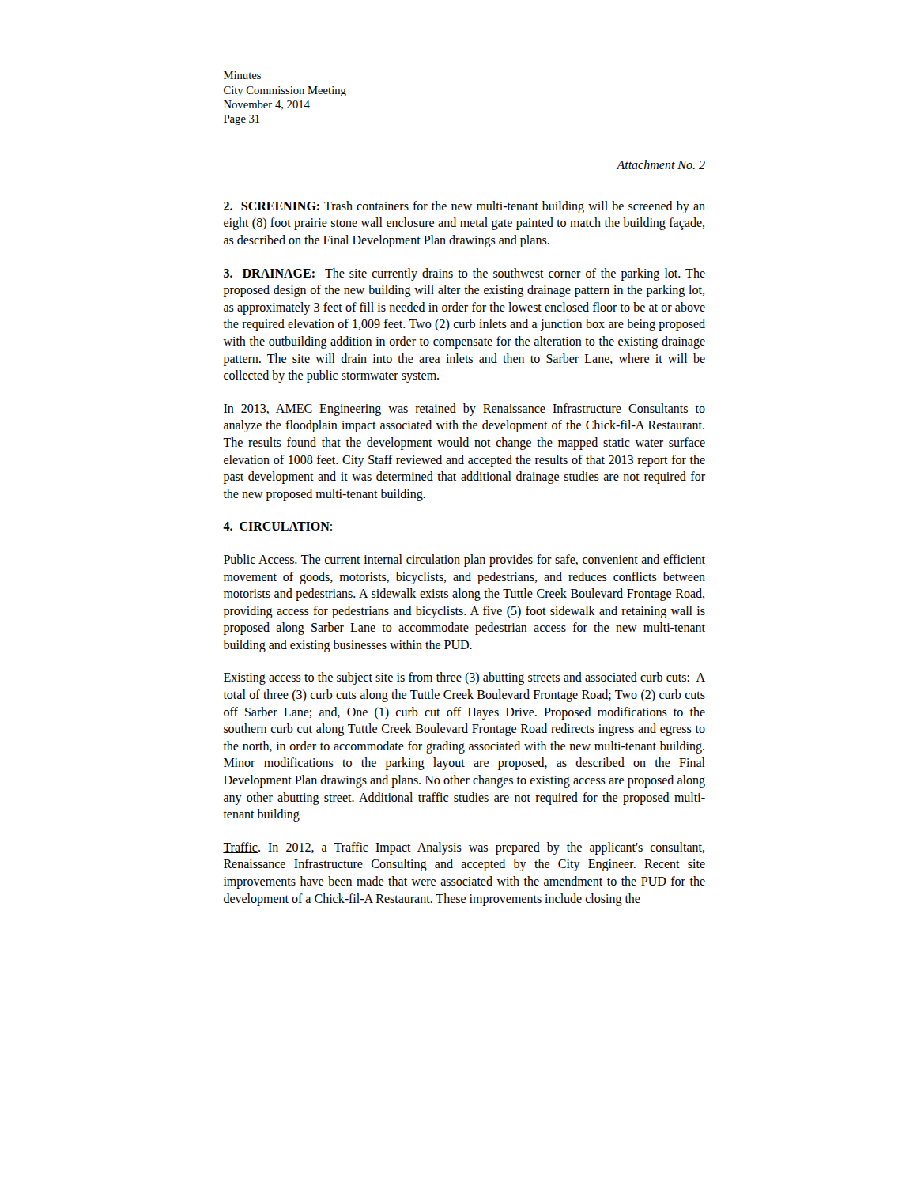Minutes
City Commission Meeting
November 4, 2014
Page 31
Attachment No. 2
2. SCREENING: Trash containers for the new multi-tenant building will be screened by an eight (8) foot prairie stone wall enclosure and metal gate painted to match the building façade, as described on the Final Development Plan drawings and plans.
3. DRAINAGE: The site currently drains to the southwest corner of the parking lot. The proposed design of the new building will alter the existing drainage pattern in the parking lot, as approximately 3 feet of fill is needed in order for the lowest enclosed floor to be at or above the required elevation of 1,009 feet. Two (2) curb inlets and a junction box are being proposed with the outbuilding addition in order to compensate for the alteration to the existing drainage pattern. The site will drain into the area inlets and then to Sarber Lane, where it will be collected by the public stormwater system.
In 2013, AMEC Engineering was retained by Renaissance Infrastructure Consultants to analyze the floodplain impact associated with the development of the Chick-fil-A Restaurant. The results found that the development would not change the mapped static water surface elevation of 1008 feet. City Staff reviewed and accepted the results of that 2013 report for the past development and it was determined that additional drainage studies are not required for the new proposed multi-tenant building.
4. CIRCULATION:
Public Access. The current internal circulation plan provides for safe, convenient and efficient movement of goods, motorists, bicyclists, and pedestrians, and reduces conflicts between motorists and pedestrians. A sidewalk exists along the Tuttle Creek Boulevard Frontage Road, providing access for pedestrians and bicyclists. A five (5) foot sidewalk and retaining wall is proposed along Sarber Lane to accommodate pedestrian access for the new multi-tenant building and existing businesses within the PUD.
Existing access to the subject site is from three (3) abutting streets and associated curb cuts: A total of three (3) curb cuts along the Tuttle Creek Boulevard Frontage Road; Two (2) curb cuts off Sarber Lane; and, One (1) curb cut off Hayes Drive. Proposed modifications to the southern curb cut along Tuttle Creek Boulevard Frontage Road redirects ingress and egress to the north, in order to accommodate for grading associated with the new multi-tenant building. Minor modifications to the parking layout are proposed, as described on the Final Development Plan drawings and plans. No other changes to existing access are proposed along any other abutting street. Additional traffic studies are not required for the proposed multi-tenant building
Traffic. In 2012, a Traffic Impact Analysis was prepared by the applicant's consultant, Renaissance Infrastructure Consulting and accepted by the City Engineer. Recent site improvements have been made that were associated with the amendment to the PUD for the development of a Chick-fil-A Restaurant. These improvements include closing the